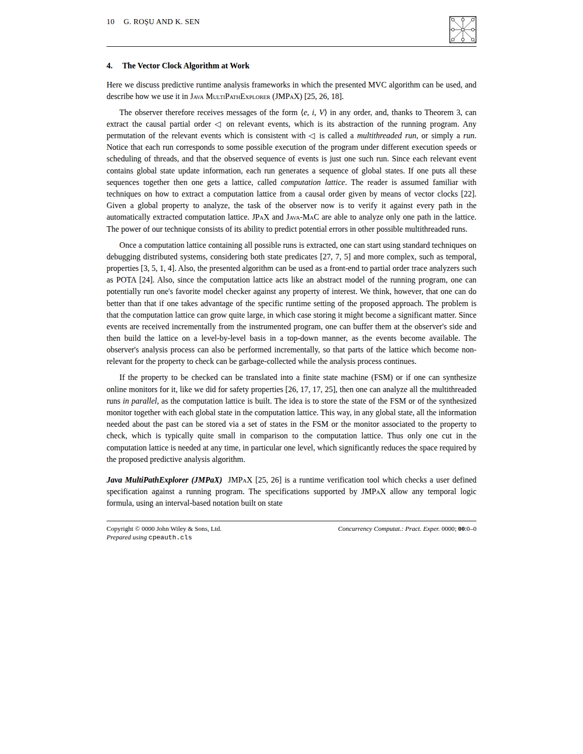10 G. ROŞU AND K. SEN
4. The Vector Clock Algorithm at Work
Here we discuss predictive runtime analysis frameworks in which the presented MVC algorithm can be used, and describe how we use it in Java MultiPathExplorer (JMPaX) [25, 26, 18].
The observer therefore receives messages of the form ⟨e, i, V⟩ in any order, and, thanks to Theorem 3, can extract the causal partial order ◁ on relevant events, which is its abstraction of the running program. Any permutation of the relevant events which is consistent with ◁ is called a multithreaded run, or simply a run. Notice that each run corresponds to some possible execution of the program under different execution speeds or scheduling of threads, and that the observed sequence of events is just one such run. Since each relevant event contains global state update information, each run generates a sequence of global states. If one puts all these sequences together then one gets a lattice, called computation lattice. The reader is assumed familiar with techniques on how to extract a computation lattice from a causal order given by means of vector clocks [22]. Given a global property to analyze, the task of the observer now is to verify it against every path in the automatically extracted computation lattice. JPaX and Java-MaC are able to analyze only one path in the lattice. The power of our technique consists of its ability to predict potential errors in other possible multithreaded runs.
Once a computation lattice containing all possible runs is extracted, one can start using standard techniques on debugging distributed systems, considering both state predicates [27, 7, 5] and more complex, such as temporal, properties [3, 5, 1, 4]. Also, the presented algorithm can be used as a front-end to partial order trace analyzers such as POTA [24]. Also, since the computation lattice acts like an abstract model of the running program, one can potentially run one's favorite model checker against any property of interest. We think, however, that one can do better than that if one takes advantage of the specific runtime setting of the proposed approach. The problem is that the computation lattice can grow quite large, in which case storing it might become a significant matter. Since events are received incrementally from the instrumented program, one can buffer them at the observer's side and then build the lattice on a level-by-level basis in a top-down manner, as the events become available. The observer's analysis process can also be performed incrementally, so that parts of the lattice which become non-relevant for the property to check can be garbage-collected while the analysis process continues.
If the property to be checked can be translated into a finite state machine (FSM) or if one can synthesize online monitors for it, like we did for safety properties [26, 17, 17, 25], then one can analyze all the multithreaded runs in parallel, as the computation lattice is built. The idea is to store the state of the FSM or of the synthesized monitor together with each global state in the computation lattice. This way, in any global state, all the information needed about the past can be stored via a set of states in the FSM or the monitor associated to the property to check, which is typically quite small in comparison to the computation lattice. Thus only one cut in the computation lattice is needed at any time, in particular one level, which significantly reduces the space required by the proposed predictive analysis algorithm.
Java MultiPathExplorer (JMPaX) JMPaX [25, 26] is a runtime verification tool which checks a user defined specification against a running program. The specifications supported by JMPaX allow any temporal logic formula, using an interval-based notation built on state
Copyright © 0000 John Wiley & Sons, Ltd.
Prepared using cpeauth.cls
Concurrency Computat.: Pract. Exper. 0000; 00:0–0